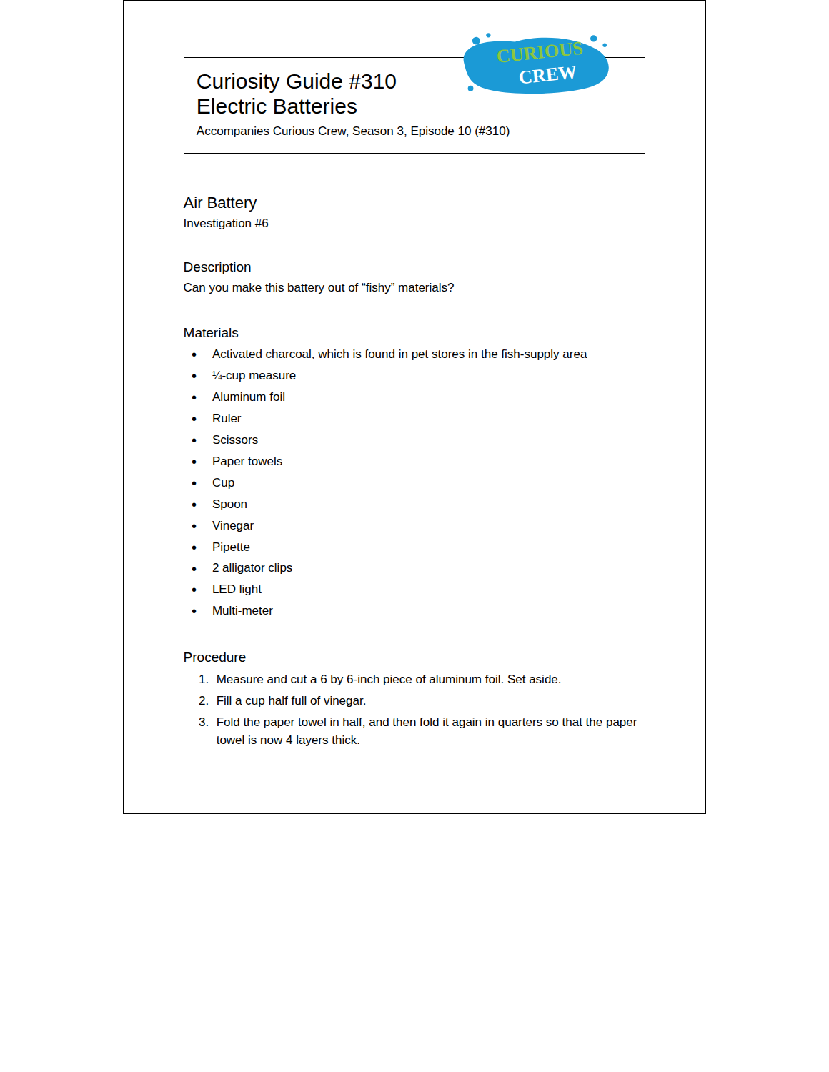CURIOUS CREW
Curiosity Guide #310
Electric Batteries
Accompanies Curious Crew, Season 3, Episode 10 (#310)
Air Battery
Investigation #6
Description
Can you make this battery out of “fishy” materials?
Materials
Activated charcoal, which is found in pet stores in the fish-supply area
¼-cup measure
Aluminum foil
Ruler
Scissors
Paper towels
Cup
Spoon
Vinegar
Pipette
2 alligator clips
LED light
Multi-meter
Procedure
Measure and cut a 6 by 6-inch piece of aluminum foil. Set aside.
Fill a cup half full of vinegar.
Fold the paper towel in half, and then fold it again in quarters so that the paper towel is now 4 layers thick.